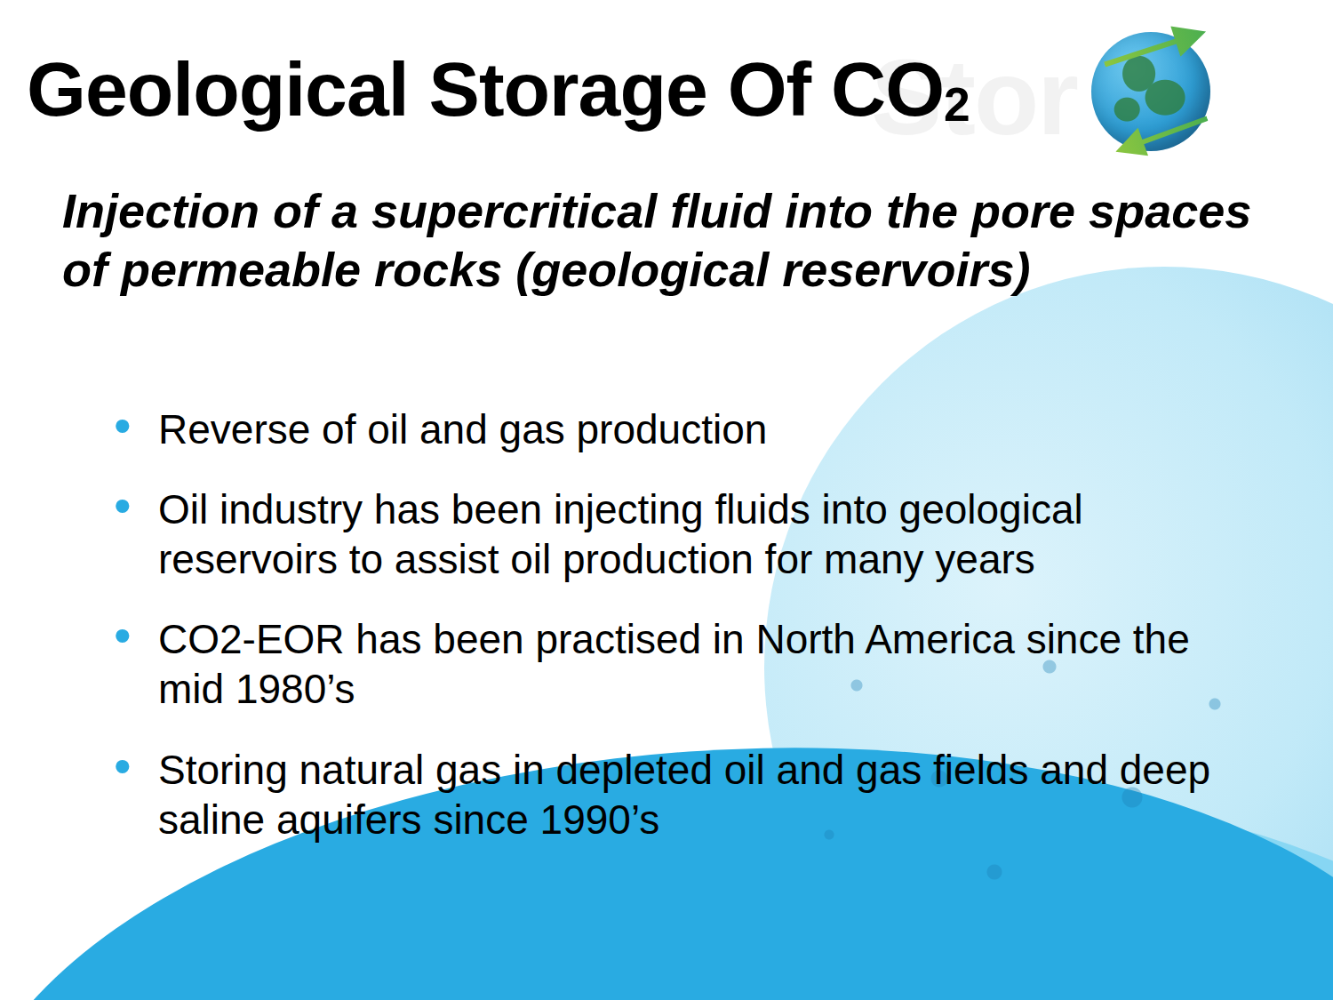Stor
Geological Storage Of CO2
Injection of a supercritical fluid into the pore spaces of permeable rocks (geological reservoirs)
Reverse of oil and gas production
Oil industry has been injecting fluids into geological reservoirs to assist oil production for many years
CO2-EOR has been practised in North America since the mid 1980’s
Storing natural gas in depleted oil and gas fields and deep saline aquifers since 1990’s